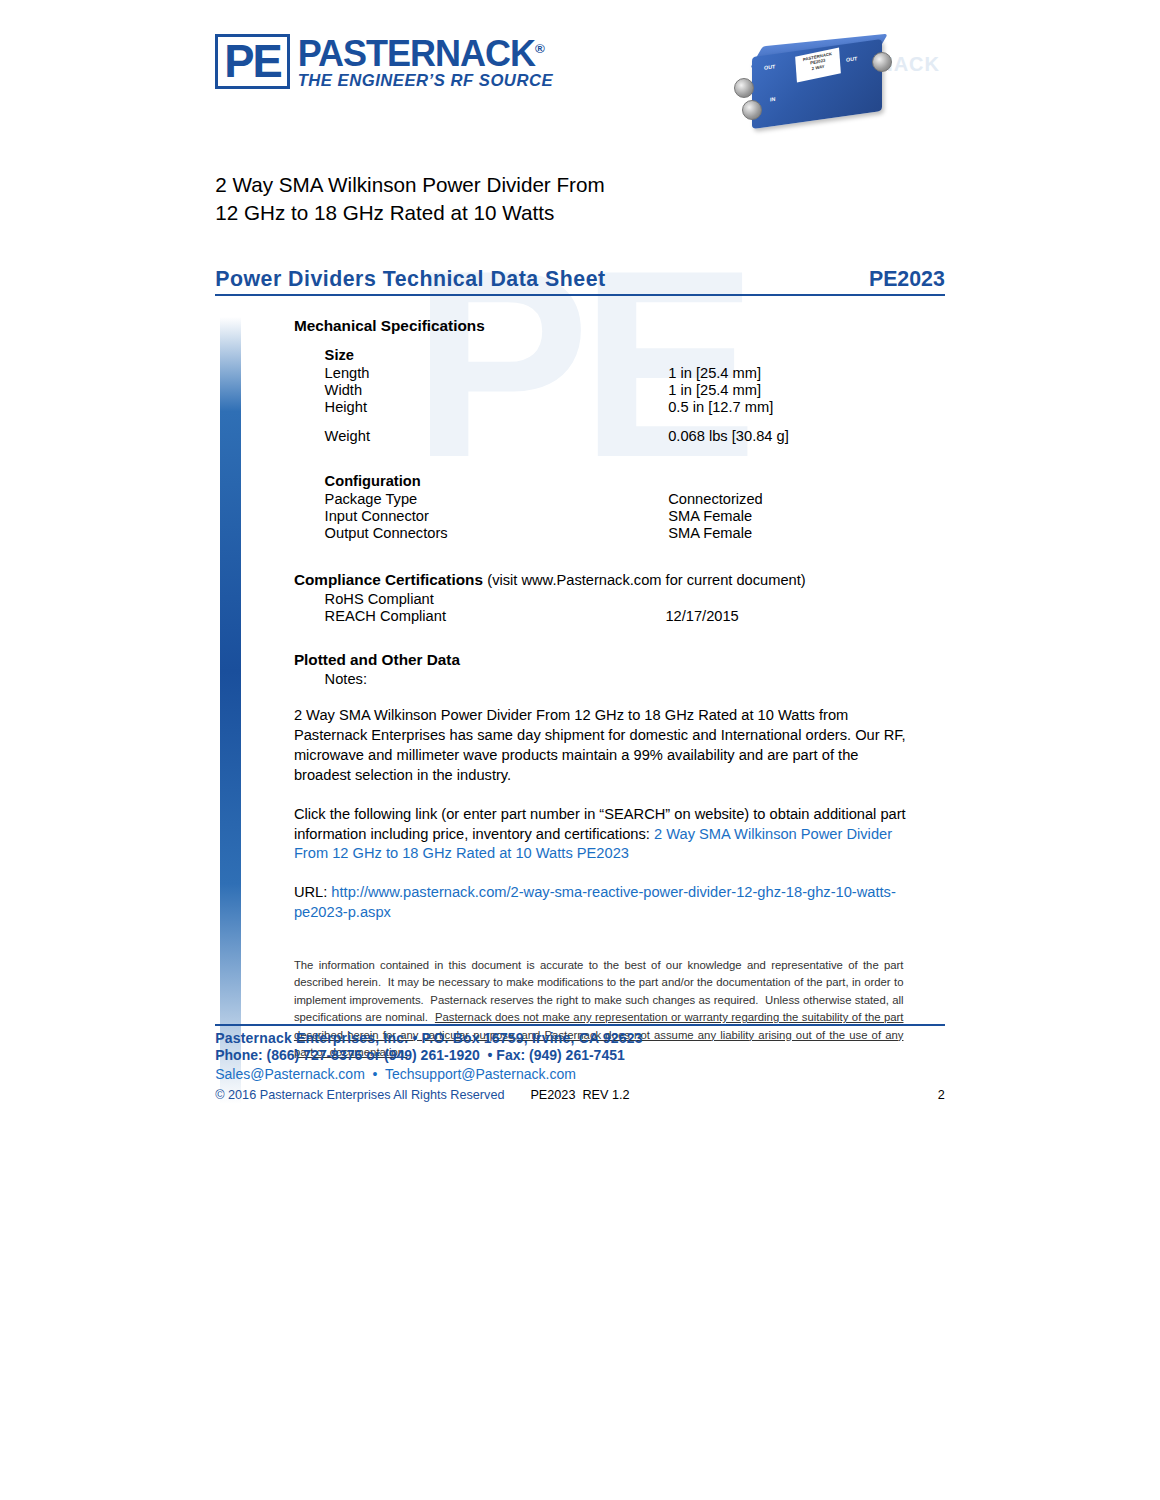PE
PASTERNACK
PE
PASTERNACK® THE ENGINEER’S RF SOURCE
PASTERNACK
PE2023
2 WAY
OUT
OUT
IN
2 Way SMA Wilkinson Power Divider From
12 GHz to 18 GHz Rated at 10 Watts
Power Dividers Technical Data Sheet
PE2023
Mechanical Specifications
Size
| Length | 1 in [25.4 mm] |
| Width | 1 in [25.4 mm] |
| Height | 0.5 in [12.7 mm] |
| Weight | 0.068 lbs [30.84 g] |
Configuration
| Package Type | Connectorized |
| Input Connector | SMA Female |
| Output Connectors | SMA Female |
Compliance Certifications (visit www.Pasternack.com for current document)
| RoHS Compliant | |
| REACH Compliant | 12/17/2015 |
Plotted and Other Data
Notes:
2 Way SMA Wilkinson Power Divider From 12 GHz to 18 GHz Rated at 10 Watts from Pasternack Enterprises has same day shipment for domestic and International orders. Our RF, microwave and millimeter wave products maintain a 99% availability and are part of the broadest selection in the industry.
Click the following link (or enter part number in “SEARCH” on website) to obtain additional part information including price, inventory and certifications: 2 Way SMA Wilkinson Power Divider From 12 GHz to 18 GHz Rated at 10 Watts PE2023
URL: http://www.pasternack.com/2-way-sma-reactive-power-divider-12-ghz-18-ghz-10-watts-pe2023-p.aspx
The information contained in this document is accurate to the best of our knowledge and representative of the part described herein. It may be necessary to make modifications to the part and/or the documentation of the part, in order to implement improvements. Pasternack reserves the right to make such changes as required. Unless otherwise stated, all specifications are nominal. Pasternack does not make any representation or warranty regarding the suitability of the part described herein for any particular purpose, and Pasternack does not assume any liability arising out of the use of any part or documentation.
Pasternack Enterprises, Inc. • P.O. Box 16759, Irvine, CA 92623
Phone: (866) 727-8376 or (949) 261-1920 • Fax: (949) 261-7451
Sales@Pasternack.com • Techsupport@Pasternack.com
© 2016 Pasternack Enterprises All Rights Reserved
PE2023 REV 1.2
2